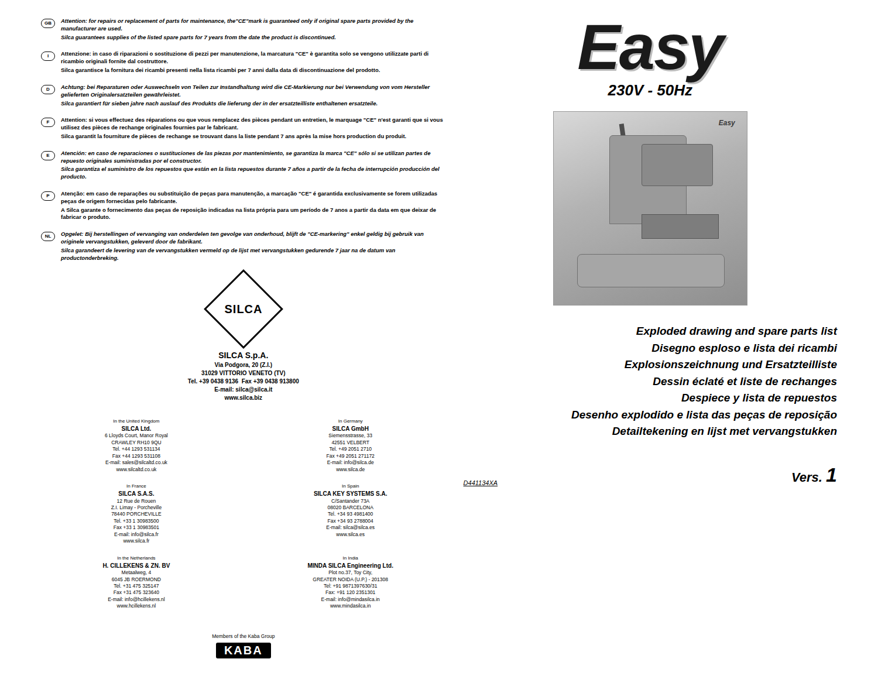GB
Attention: for repairs or replacement of parts for maintenance, the"CE"mark is guaranteed only if original spare parts provided by the manufacturer are used.
Silca guarantees supplies of the listed spare parts for 7 years from the date the product is discontinued.
I
Attenzione: in caso di riparazioni o sostituzione di pezzi per manutenzione, la marcatura "CE" è garantita solo se vengono utilizzate parti di ricambio originali fornite dal costruttore.
Silca garantisce la fornitura dei ricambi presenti nella lista ricambi per 7 anni dalla data di discontinuazione del prodotto.
D
Achtung: bei Reparaturen oder Auswechseln von Teilen zur Instandhaltung wird die CE-Markierung nur bei Verwendung von vom Hersteller gelieferten Originalersatzteilen gewährleistet.
Silca garantiert für sieben jahre nach auslauf des Produkts die lieferung der in der ersatzteilliste enthaltenen ersatzteile.
F
Attention: si vous effectuez des réparations ou que vous remplacez des pièces pendant un entretien, le marquage "CE" n'est garanti que si vous utilisez des pièces de rechange originales fournies par le fabricant.
Silca garantit la fourniture de pièces de rechange se trouvant dans la liste pendant 7 ans après la mise hors production du produit.
E
Atención: en caso de reparaciones o sustituciones de las piezas por mantenimiento, se garantiza la marca "CE" sólo si se utilizan partes de repuesto originales suministradas por el constructor.
Silca garantiza el suministro de los repuestos que están en la lista repuestos durante 7 años a partir de la fecha de interrupción producción del producto.
P
Atenção: em caso de reparações ou substituição de peças para manutenção, a marcação "CE" é garantida exclusivamente se forem utilizadas peças de origem fornecidas pelo fabricante.
A Silca garante o fornecimento das peças de reposição indicadas na lista própria para um período de 7 anos a partir da data em que deixar de fabricar o produto.
NL
Opgelet: Bij herstellingen of vervanging van onderdelen ten gevolge van onderhoud, blijft de "CE-markering" enkel geldig bij gebruik van originele vervangstukken, geleverd door de fabrikant.
Silca garandeert de levering van de vervangstukken vermeld op de lijst met vervangstukken gedurende 7 jaar na de datum van productonderbreking.
SILCA
SILCA S.p.A.
Via Podgora, 20 (Z.I.)
31029 VITTORIO VENETO (TV)
Tel. +39 0438 9136 Fax +39 0438 913800
E-mail: silca@silca.it
www.silca.biz
In the United Kingdom
SILCA Ltd.
6 Lloyds Court, Manor Royal
CRAWLEY RH10 9QU
Tel. +44 1293 531134
Fax +44 1293 531108
E-mail: sales@silcaltd.co.uk
www.silcaltd.co.uk
In Germany
SILCA GmbH
Siemensstrasse, 33
42551 VELBERT
Tel. +49 2051 2710
Fax +49 2051 271172
E-mail: info@silca.de
www.silca.de
In France
SILCA S.A.S.
12 Rue de Rouen
Z.I. Limay - Porcheville
78440 PORCHEVILLE
Tel. +33 1 30983500
Fax +33 1 30983501
E-mail: info@silca.fr
www.silca.fr
In Spain
SILCA KEY SYSTEMS S.A.
C/Santander 73A
08020 BARCELONA
Tel. +34 93 4981400
Fax +34 93 2788004
E-mail: silca@silca.es
www.silca.es
In the Netherlands
H. CILLEKENS & ZN. BV
Metaalweg, 4
6045 JB ROERMOND
Tel. +31 475 325147
Fax +31 475 323640
E-mail: info@hcillekens.nl
www.hcillekens.nl
In India
MINDA SILCA Engineering Ltd.
Plot no.37, Toy City,
GREATER NOIDA (U.P.) - 201308
Tel: +91 9871397630/31
Fax: +91 120 2351301
E-mail: info@mindasilca.in
www.mindasilca.in
Members of the Kaba Group
KABA
Easy
230V - 50Hz
Easy
Exploded drawing and spare parts list
Disegno esploso e lista dei ricambi
Explosionszeichnung und Ersatzteilliste
Dessin éclaté et liste de rechanges
Despiece y lista de repuestos
Desenho explodido e lista das peças de reposição
Detailtekening en lijst met vervangstukken
D441134XA
Vers. 1